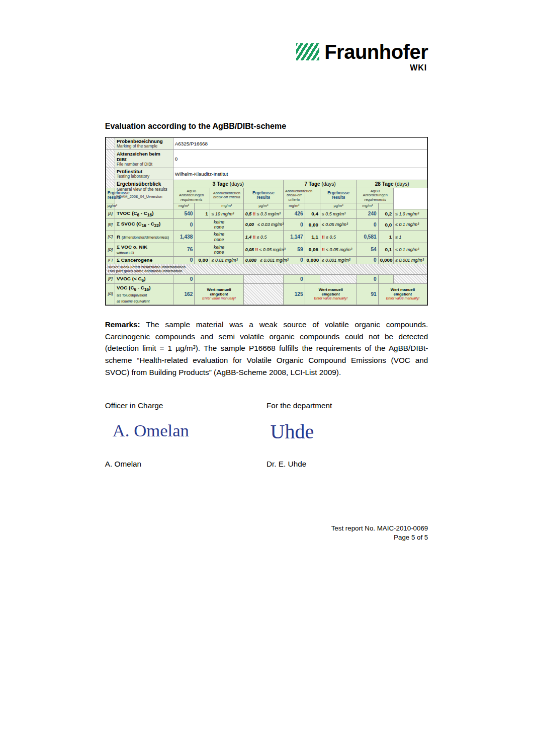Fraunhofer
WKI
Evaluation according to the AgBB/DIBt-scheme
| | Probenbezeichnung Marking of the sample | A6325/P16668 |
| | Aktenzeichen beim DIBt File number of DIBt | 0 |
| | Prüfinstitut Testing laboratory | Wilhelm-Klauditz-Institut |
| | Ergebnisüberblick General view of the results ADAM_2008_04_Urversion | 3 Tage (days) | 7 Tage (days) | 28 Tage (days) |
| Ergebnisse results | AgBB Anforderungen requirements | Abbruchkriterien break-off criteria | Ergebnisse results | Abbruchkriterien break-off criteria | | Ergebnisse results | AgBB Anforderungen requirements |
| µg/m³ | mg/m³ | | mg/m³ | µg/m³ | mg/m³ | | µg/m³ | mg/m³ | |
| [A] | TVOC (C 6 - C 16 ) | 540 | 1 | ≤ 10 mg/m³ | 0,5 !! ≤ 0.3 mg/m³ | 426 | 0,4 | ≤ 0.5 mg/m³ | 240 | 0,2 | ≤ 1,0 mg/m³ |
| [B] | Σ SVOC (C 16 - C 22 ) | 0 | keine none | 0,00 ≤ 0.03 mg/m³ | 0 | 0,00 | ≤ 0.05 mg/m³ | 0 | 0,0 | ≤ 0.1 mg/m³ |
| [C] | R (dimensionslos/dimensionless) | 1,438 | keine none | 1,4 !! ≤ 0.5 | 1,147 | 1,1 | !! ≤ 0.5 | 0,581 | 1 | ≤ 1 |
| [D] | Σ VOC o. NIK without LCI | 76 | keine none | 0,08 !! ≤ 0.05 mg/m³ | 59 | 0,06 | !! ≤ 0.05 mg/m³ | 54 | 0,1 | ≤ 0.1 mg/m³ |
| [E] | Σ Cancerogene | 0 | 0,00 | ≤ 0.01 mg/m³ | 0,000 ≤ 0.001 mg/m³ | 0 | 0,000 | ≤ 0.001 mg/m³ | 0 | 0,000 | ≤ 0.001 mg/m³ |
| Dieser Block liefert zusätzliche Informationen This part gives some additional information |
| [F] | VVOC (< C 6 ) | 0 | | | 0 | | | 0 | | |
| [G] | VOC (C 6 - C 16 ) als Toluoläquivalent as toluene equivalent | 162 | Wert manuell eingeben! Enter value manually! | | 125 | Wert manuell eingeben! Enter value manually! | 91 | Wert manuell eingeben! Enter value manually! |
Remarks: The sample material was a weak source of volatile organic compounds. Carcinogenic compounds and semi volatile organic compounds could not be detected (detection limit = 1 µg/m³). The sample P16668 fulfills the requirements of the AgBB/DIBt-scheme “Health-related evaluation for Volatile Organic Compound Emissions (VOC and SVOC) from Building Products” (AgBB-Scheme 2008, LCI-List 2009).
| Officer in Charge | For the department |
| A. Omelan | Uhde |
| A. Omelan | Dr. E. Uhde |
Test report No. MAIC-2010-0069
Page 5 of 5